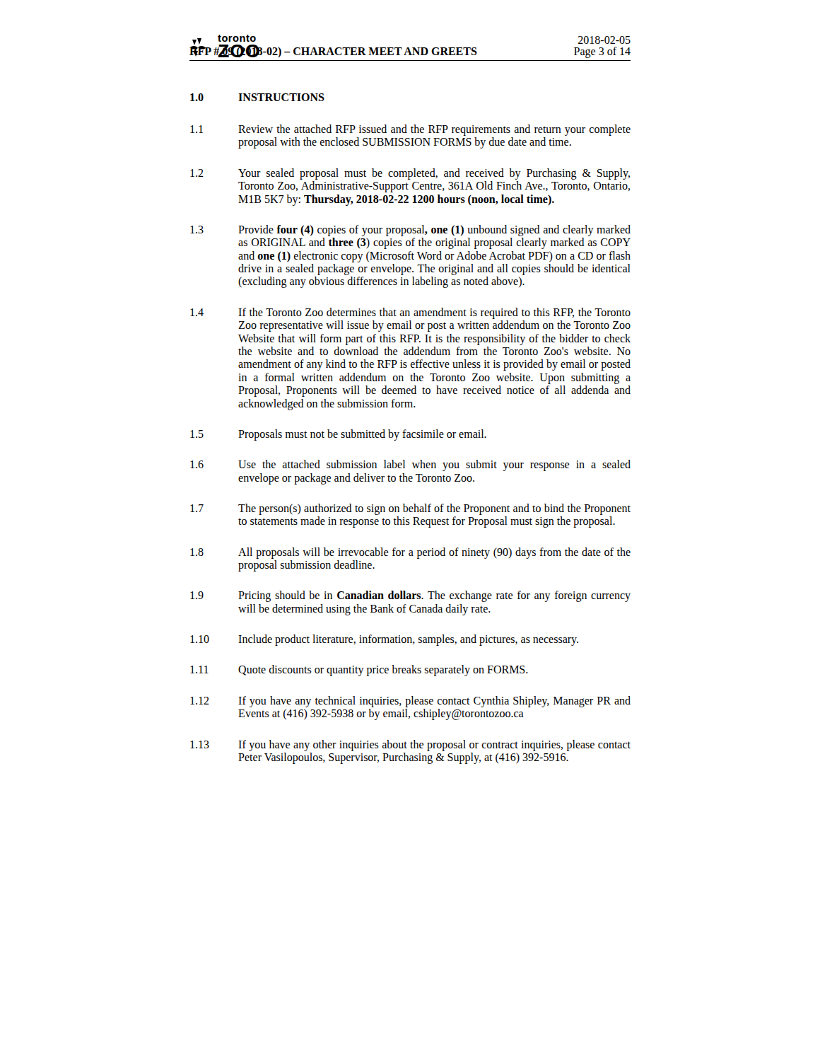toronto ZOO
2018-02-05
RFP # 09 (2018-02) – CHARACTER MEET AND GREETS
Page 3 of 14
1.0 INSTRUCTIONS
1.1 Review the attached RFP issued and the RFP requirements and return your complete proposal with the enclosed SUBMISSION FORMS by due date and time.
1.2 Your sealed proposal must be completed, and received by Purchasing & Supply, Toronto Zoo, Administrative-Support Centre, 361A Old Finch Ave., Toronto, Ontario, M1B 5K7 by: Thursday, 2018-02-22 1200 hours (noon, local time).
1.3 Provide four (4) copies of your proposal, one (1) unbound signed and clearly marked as ORIGINAL and three (3) copies of the original proposal clearly marked as COPY and one (1) electronic copy (Microsoft Word or Adobe Acrobat PDF) on a CD or flash drive in a sealed package or envelope. The original and all copies should be identical (excluding any obvious differences in labeling as noted above).
1.4 If the Toronto Zoo determines that an amendment is required to this RFP, the Toronto Zoo representative will issue by email or post a written addendum on the Toronto Zoo Website that will form part of this RFP. It is the responsibility of the bidder to check the website and to download the addendum from the Toronto Zoo's website. No amendment of any kind to the RFP is effective unless it is provided by email or posted in a formal written addendum on the Toronto Zoo website. Upon submitting a Proposal, Proponents will be deemed to have received notice of all addenda and acknowledged on the submission form.
1.5 Proposals must not be submitted by facsimile or email.
1.6 Use the attached submission label when you submit your response in a sealed envelope or package and deliver to the Toronto Zoo.
1.7 The person(s) authorized to sign on behalf of the Proponent and to bind the Proponent to statements made in response to this Request for Proposal must sign the proposal.
1.8 All proposals will be irrevocable for a period of ninety (90) days from the date of the proposal submission deadline.
1.9 Pricing should be in Canadian dollars. The exchange rate for any foreign currency will be determined using the Bank of Canada daily rate.
1.10 Include product literature, information, samples, and pictures, as necessary.
1.11 Quote discounts or quantity price breaks separately on FORMS.
1.12 If you have any technical inquiries, please contact Cynthia Shipley, Manager PR and Events at (416) 392-5938 or by email, cshipley@torontozoo.ca
1.13 If you have any other inquiries about the proposal or contract inquiries, please contact Peter Vasilopoulos, Supervisor, Purchasing & Supply, at (416) 392-5916.